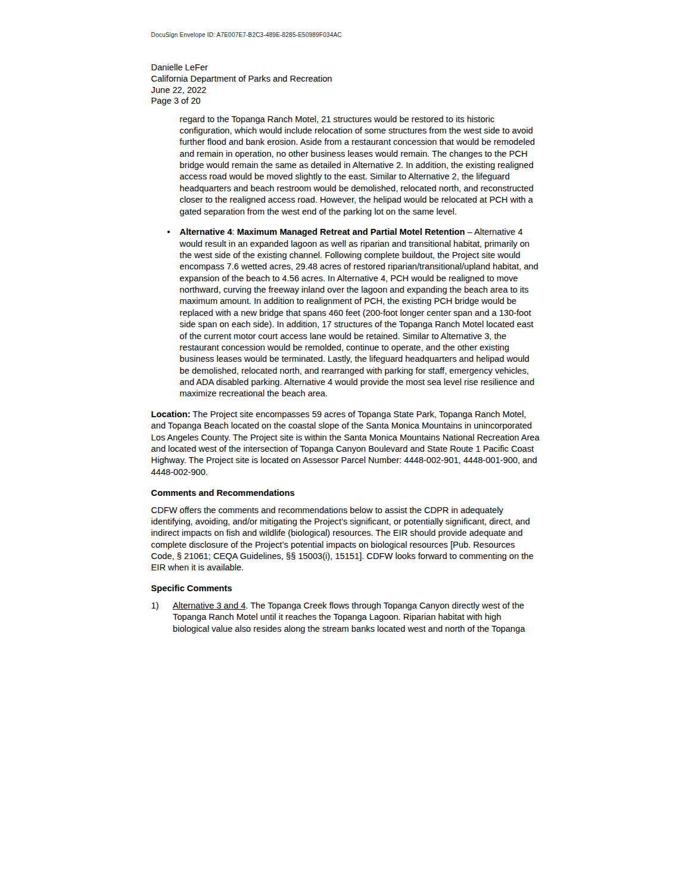DocuSign Envelope ID: A7E007E7-B2C3-489E-8285-E50989F034AC
Danielle LeFer
California Department of Parks and Recreation
June 22, 2022
Page 3 of 20
regard to the Topanga Ranch Motel, 21 structures would be restored to its historic configuration, which would include relocation of some structures from the west side to avoid further flood and bank erosion. Aside from a restaurant concession that would be remodeled and remain in operation, no other business leases would remain. The changes to the PCH bridge would remain the same as detailed in Alternative 2. In addition, the existing realigned access road would be moved slightly to the east. Similar to Alternative 2, the lifeguard headquarters and beach restroom would be demolished, relocated north, and reconstructed closer to the realigned access road. However, the helipad would be relocated at PCH with a gated separation from the west end of the parking lot on the same level.
Alternative 4: Maximum Managed Retreat and Partial Motel Retention – Alternative 4 would result in an expanded lagoon as well as riparian and transitional habitat, primarily on the west side of the existing channel. Following complete buildout, the Project site would encompass 7.6 wetted acres, 29.48 acres of restored riparian/transitional/upland habitat, and expansion of the beach to 4.56 acres. In Alternative 4, PCH would be realigned to move northward, curving the freeway inland over the lagoon and expanding the beach area to its maximum amount. In addition to realignment of PCH, the existing PCH bridge would be replaced with a new bridge that spans 460 feet (200-foot longer center span and a 130-foot side span on each side). In addition, 17 structures of the Topanga Ranch Motel located east of the current motor court access lane would be retained. Similar to Alternative 3, the restaurant concession would be remolded, continue to operate, and the other existing business leases would be terminated. Lastly, the lifeguard headquarters and helipad would be demolished, relocated north, and rearranged with parking for staff, emergency vehicles, and ADA disabled parking. Alternative 4 would provide the most sea level rise resilience and maximize recreational the beach area.
Location: The Project site encompasses 59 acres of Topanga State Park, Topanga Ranch Motel, and Topanga Beach located on the coastal slope of the Santa Monica Mountains in unincorporated Los Angeles County. The Project site is within the Santa Monica Mountains National Recreation Area and located west of the intersection of Topanga Canyon Boulevard and State Route 1 Pacific Coast Highway. The Project site is located on Assessor Parcel Number: 4448-002-901, 4448-001-900, and 4448-002-900.
Comments and Recommendations
CDFW offers the comments and recommendations below to assist the CDPR in adequately identifying, avoiding, and/or mitigating the Project’s significant, or potentially significant, direct, and indirect impacts on fish and wildlife (biological) resources. The EIR should provide adequate and complete disclosure of the Project’s potential impacts on biological resources [Pub. Resources Code, § 21061; CEQA Guidelines, §§ 15003(i), 15151]. CDFW looks forward to commenting on the EIR when it is available.
Specific Comments
Alternative 3 and 4. The Topanga Creek flows through Topanga Canyon directly west of the Topanga Ranch Motel until it reaches the Topanga Lagoon. Riparian habitat with high biological value also resides along the stream banks located west and north of the Topanga